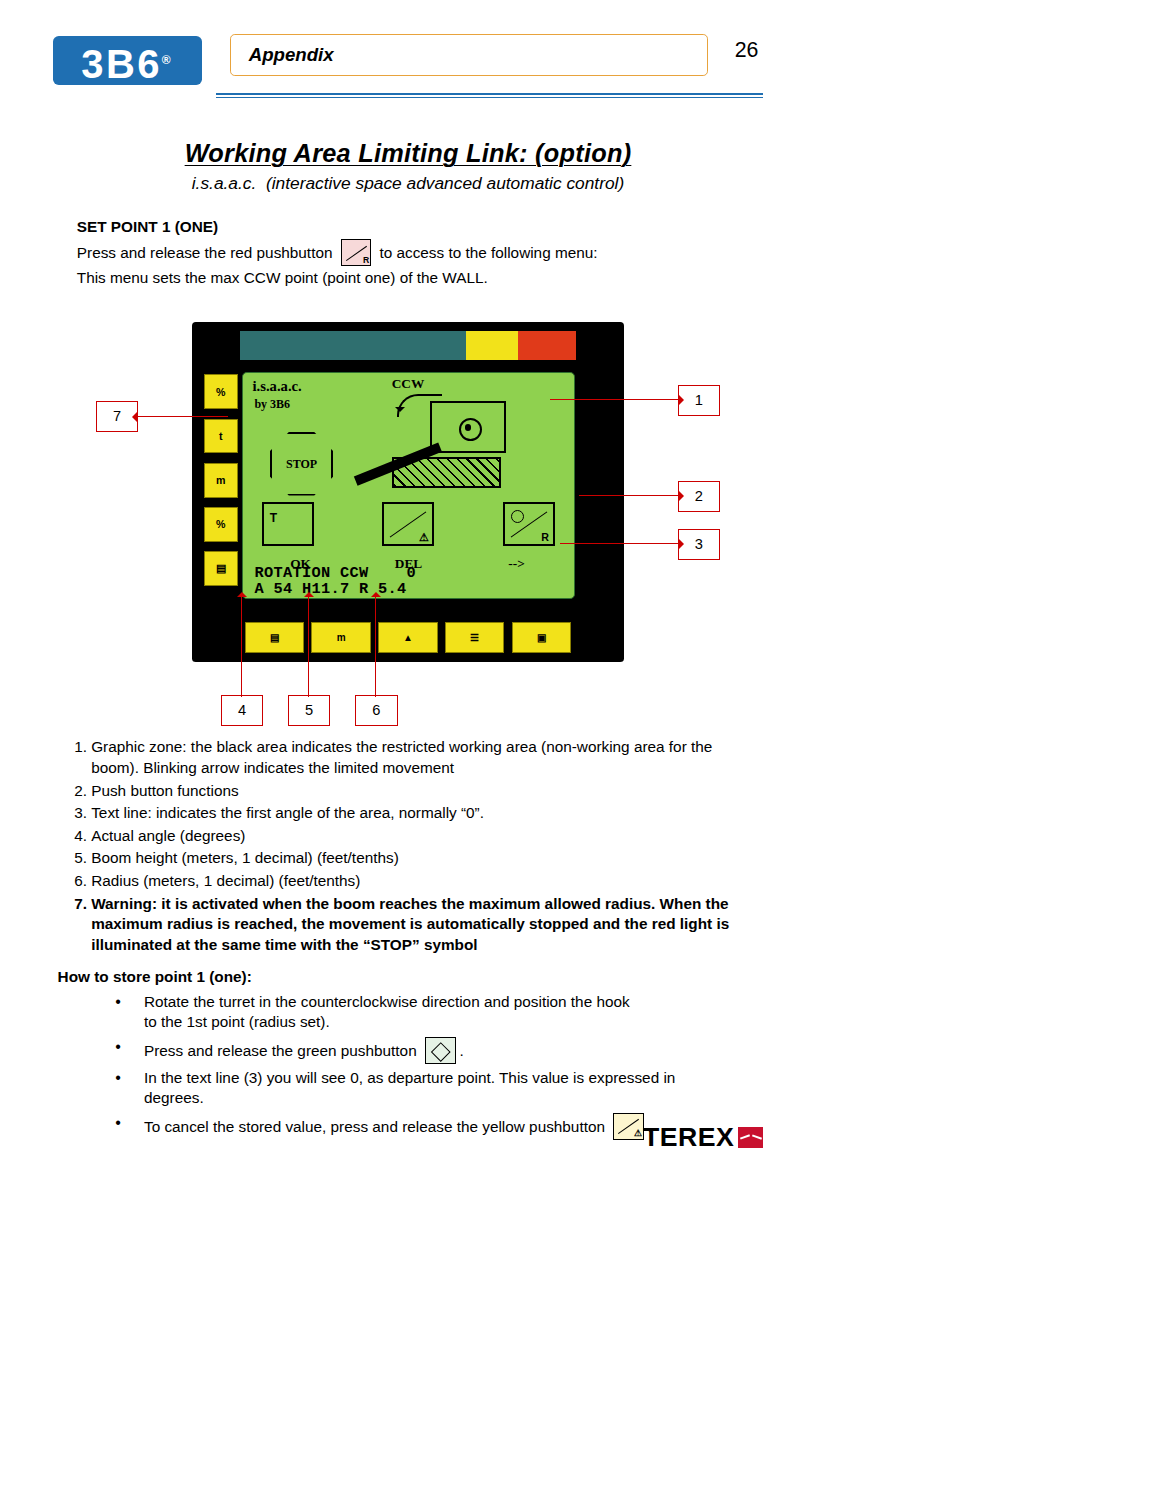3B6®
Appendix
26
Working Area Limiting Link: (option)
i.s.a.a.c. (interactive space advanced automatic control)
SET POINT 1 (ONE)
Press and release the red pushbutton R to access to the following menu:
This menu sets the max CCW point (point one) of the WALL.
%
t
m
%
▤
i.s.a.a.c.
by 3B6
CCW
STOP
T
⚠
R
OK DEL-->
ROTATION CCW 0
A 54 H11.7 R 5.4
▤
m
▲
☰
▣
1
2
3
7
4
5
6
Graphic zone: the black area indicates the restricted working area (non-working area for the boom). Blinking arrow indicates the limited movement
Push button functions
Text line: indicates the first angle of the area, normally “0”.
Actual angle (degrees)
Boom height (meters, 1 decimal) (feet/tenths)
Radius (meters, 1 decimal) (feet/tenths)
Warning: it is activated when the boom reaches the maximum allowed radius. When the maximum radius is reached, the movement is automatically stopped and the red light is illuminated at the same time with the “STOP” symbol
How to store point 1 (one):
Rotate the turret in the counterclockwise direction and position the hook to the 1st point (radius set).
Press and release the green pushbutton .
In the text line (3) you will see 0, as departure point. This value is expressed in degrees.
To cancel the stored value, press and release the yellow pushbutton ⚠.
TEREX